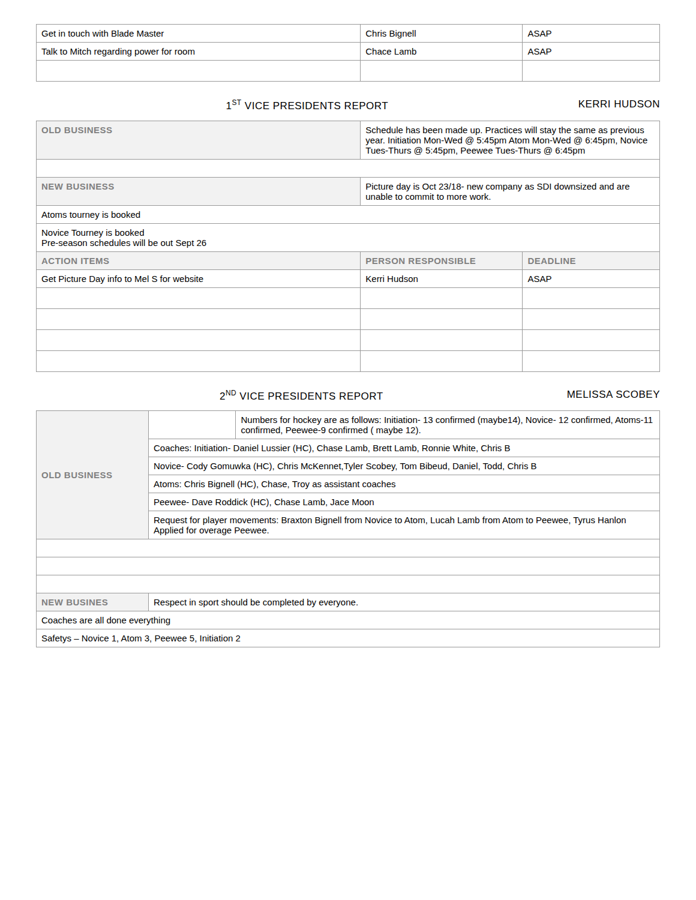| Get in touch with Blade Master | Chris Bignell | ASAP |
| Talk to Mitch regarding power for room | Chace Lamb | ASAP |
1ST VICE PRESIDENTS REPORT KERRI HUDSON
| OLD BUSINESS | Schedule has been made up. Practices will stay the same as previous year. Initiation Mon-Wed @ 5:45pm Atom Mon-Wed @ 6:45pm, Novice Tues-Thurs @ 5:45pm, Peewee Tues-Thurs @ 6:45pm |
| NEW BUSINESS | Picture day is Oct 23/18- new company as SDI downsized and are unable to commit to more work. |
| Atoms tourney is booked |
| Novice Tourney is booked Pre-season schedules will be out Sept 26 |
| ACTION ITEMS | PERSON RESPONSIBLE | DEADLINE |
| Get Picture Day info to Mel S for website | Kerri Hudson | ASAP |
2ND VICE PRESIDENTS REPORT MELISSA SCOBEY
| OLD BUSINESS | | Numbers for hockey are as follows: Initiation- 13 confirmed (maybe14), Novice- 12 confirmed, Atoms-11 confirmed, Peewee-9 confirmed ( maybe 12). |
| Coaches: Initiation- Daniel Lussier (HC), Chase Lamb, Brett Lamb, Ronnie White, Chris B |
| Novice- Cody Gomuwka (HC), Chris McKennet,Tyler Scobey, Tom Bibeud, Daniel, Todd, Chris B |
| Atoms: Chris Bignell (HC), Chase, Troy as assistant coaches |
| Peewee- Dave Roddick (HC), Chase Lamb, Jace Moon |
| Request for player movements: Braxton Bignell from Novice to Atom, Lucah Lamb from Atom to Peewee, Tyrus Hanlon Applied for overage Peewee. |
| NEW BUSINES | Respect in sport should be completed by everyone. |
| Coaches are all done everything |
| Safetys – Novice 1, Atom 3, Peewee 5, Initiation 2 |